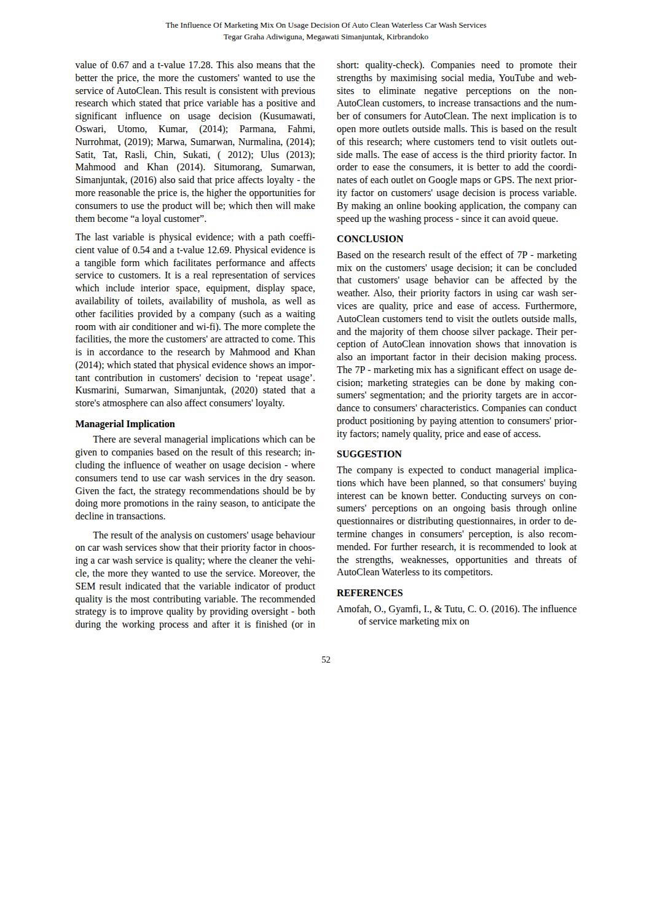The Influence Of Marketing Mix On Usage Decision Of Auto Clean Waterless Car Wash Services
Tegar Graha Adiwiguna, Megawati Simanjuntak, Kirbrandoko
value of 0.67 and a t-value 17.28. This also means that the better the price, the more the customers' wanted to use the service of AutoClean. This result is consistent with previous research which stated that price variable has a positive and significant influence on usage decision (Kusumawati, Oswari, Utomo, Kumar, (2014); Parmana, Fahmi, Nurrohmat, (2019); Marwa, Sumarwan, Nurmalina, (2014); Satit, Tat, Rasli, Chin, Sukati, ( 2012); Ulus (2013); Mahmood and Khan (2014). Situmorang, Sumarwan, Simanjuntak, (2016) also said that price affects loyalty - the more reasonable the price is, the higher the opportunities for consumers to use the product will be; which then will make them become “a loyal customer”.
The last variable is physical evidence; with a path coefficient value of 0.54 and a t-value 12.69. Physical evidence is a tangible form which facilitates performance and affects service to customers. It is a real representation of services which include interior space, equipment, display space, availability of toilets, availability of mushola, as well as other facilities provided by a company (such as a waiting room with air conditioner and wi-fi). The more complete the facilities, the more the customers' are attracted to come. This is in accordance to the research by Mahmood and Khan (2014); which stated that physical evidence shows an important contribution in customers' decision to ‘repeat usage’. Kusmarini, Sumarwan, Simanjuntak, (2020) stated that a store's atmosphere can also affect consumers' loyalty.
Managerial Implication
There are several managerial implications which can be given to companies based on the result of this research; including the influence of weather on usage decision - where consumers tend to use car wash services in the dry season. Given the fact, the strategy recommendations should be by doing more promotions in the rainy season, to anticipate the decline in transactions.
The result of the analysis on customers' usage behaviour on car wash services show that their priority factor in choosing a car wash service is quality; where the cleaner the vehicle, the more they wanted to use the service. Moreover, the SEM result indicated that the variable indicator of product quality is the most contributing variable. The recommended strategy is to improve quality by providing oversight - both during the working process and after it is finished (or in short: quality-check). Companies need to promote their strengths by maximising social media, YouTube and websites to eliminate negative perceptions on the non-AutoClean customers, to increase transactions and the number of consumers for AutoClean. The next implication is to open more outlets outside malls. This is based on the result of this research; where customers tend to visit outlets outside malls. The ease of access is the third priority factor. In order to ease the consumers, it is better to add the coordinates of each outlet on Google maps or GPS. The next priority factor on customers' usage decision is process variable. By making an online booking application, the company can speed up the washing process - since it can avoid queue.
CONCLUSION
Based on the research result of the effect of 7P - marketing mix on the customers' usage decision; it can be concluded that customers' usage behavior can be affected by the weather. Also, their priority factors in using car wash services are quality, price and ease of access. Furthermore, AutoClean customers tend to visit the outlets outside malls, and the majority of them choose silver package. Their perception of AutoClean innovation shows that innovation is also an important factor in their decision making process. The 7P - marketing mix has a significant effect on usage decision; marketing strategies can be done by making consumers' segmentation; and the priority targets are in accordance to consumers' characteristics. Companies can conduct product positioning by paying attention to consumers' priority factors; namely quality, price and ease of access.
SUGGESTION
The company is expected to conduct managerial implications which have been planned, so that consumers' buying interest can be known better. Conducting surveys on consumers' perceptions on an ongoing basis through online questionnaires or distributing questionnaires, in order to determine changes in consumers' perception, is also recommended. For further research, it is recommended to look at the strengths, weaknesses, opportunities and threats of AutoClean Waterless to its competitors.
REFERENCES
Amofah, O., Gyamfi, I., & Tutu, C. O. (2016). The influence of service marketing mix on
52